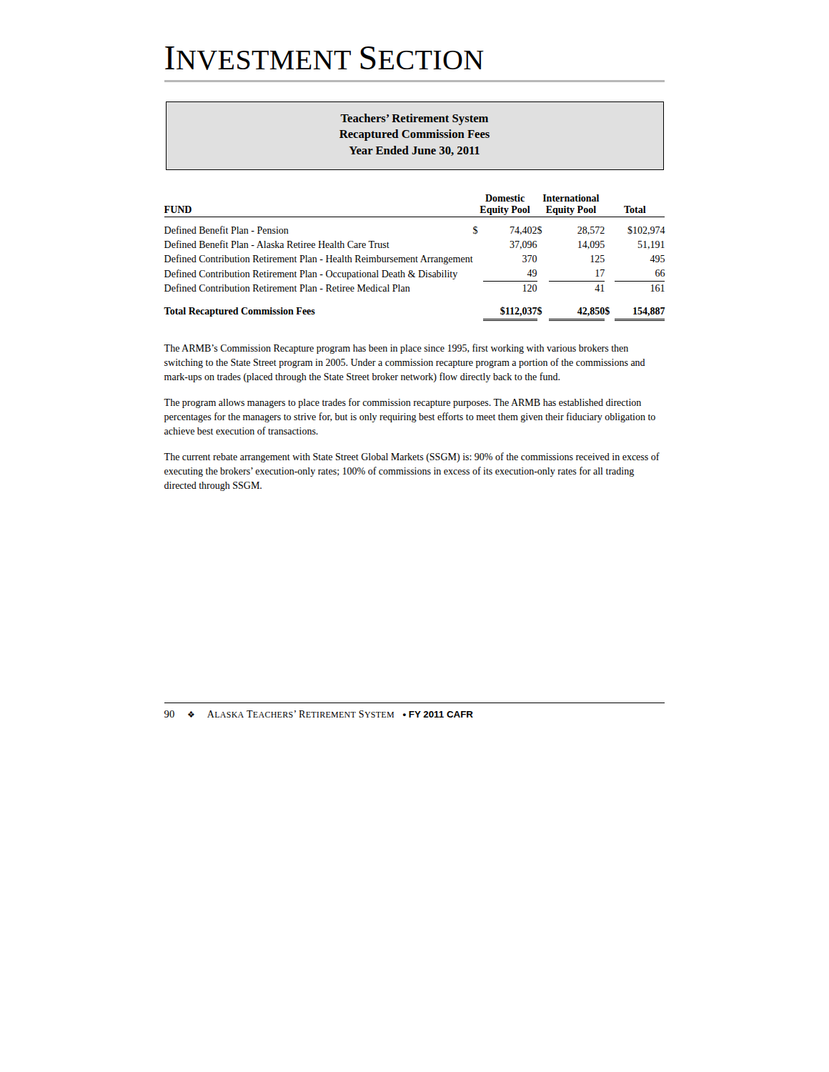INVESTMENT SECTION
Teachers’ Retirement System
Recaptured Commission Fees
Year Ended June 30, 2011
| FUND | Domestic Equity Pool | International Equity Pool | Total |
| --- | --- | --- | --- |
| Defined Benefit Plan - Pension | $ | 74,402 | $ | 28,572 | | $102,974 |
| Defined Benefit Plan - Alaska Retiree Health Care Trust | | 37,096 | | 14,095 | | 51,191 |
| Defined Contribution Retirement Plan - Health Reimbursement Arrangement | | 370 | | 125 | | 495 |
| Defined Contribution Retirement Plan - Occupational Death & Disability | | 49 | | 17 | | 66 |
| Defined Contribution Retirement Plan - Retiree Medical Plan | | 120 | | 41 | | 161 |
| Total Recaptured Commission Fees | | $112,037 | $ | 42,850 | $ | 154,887 |
The ARMB’s Commission Recapture program has been in place since 1995, first working with various brokers then switching to the State Street program in 2005. Under a commission recapture program a portion of the commissions and mark-ups on trades (placed through the State Street broker network) flow directly back to the fund.
The program allows managers to place trades for commission recapture purposes. The ARMB has established direction percentages for the managers to strive for, but is only requiring best efforts to meet them given their fiduciary obligation to achieve best execution of transactions.
The current rebate arrangement with State Street Global Markets (SSGM) is: 90% of the commissions received in excess of executing the brokers’ execution-only rates; 100% of commissions in excess of its execution-only rates for all trading directed through SSGM.
90 ❖ ALASKA TEACHERS’ RETIREMENT SYSTEM • FY 2011 CAFR